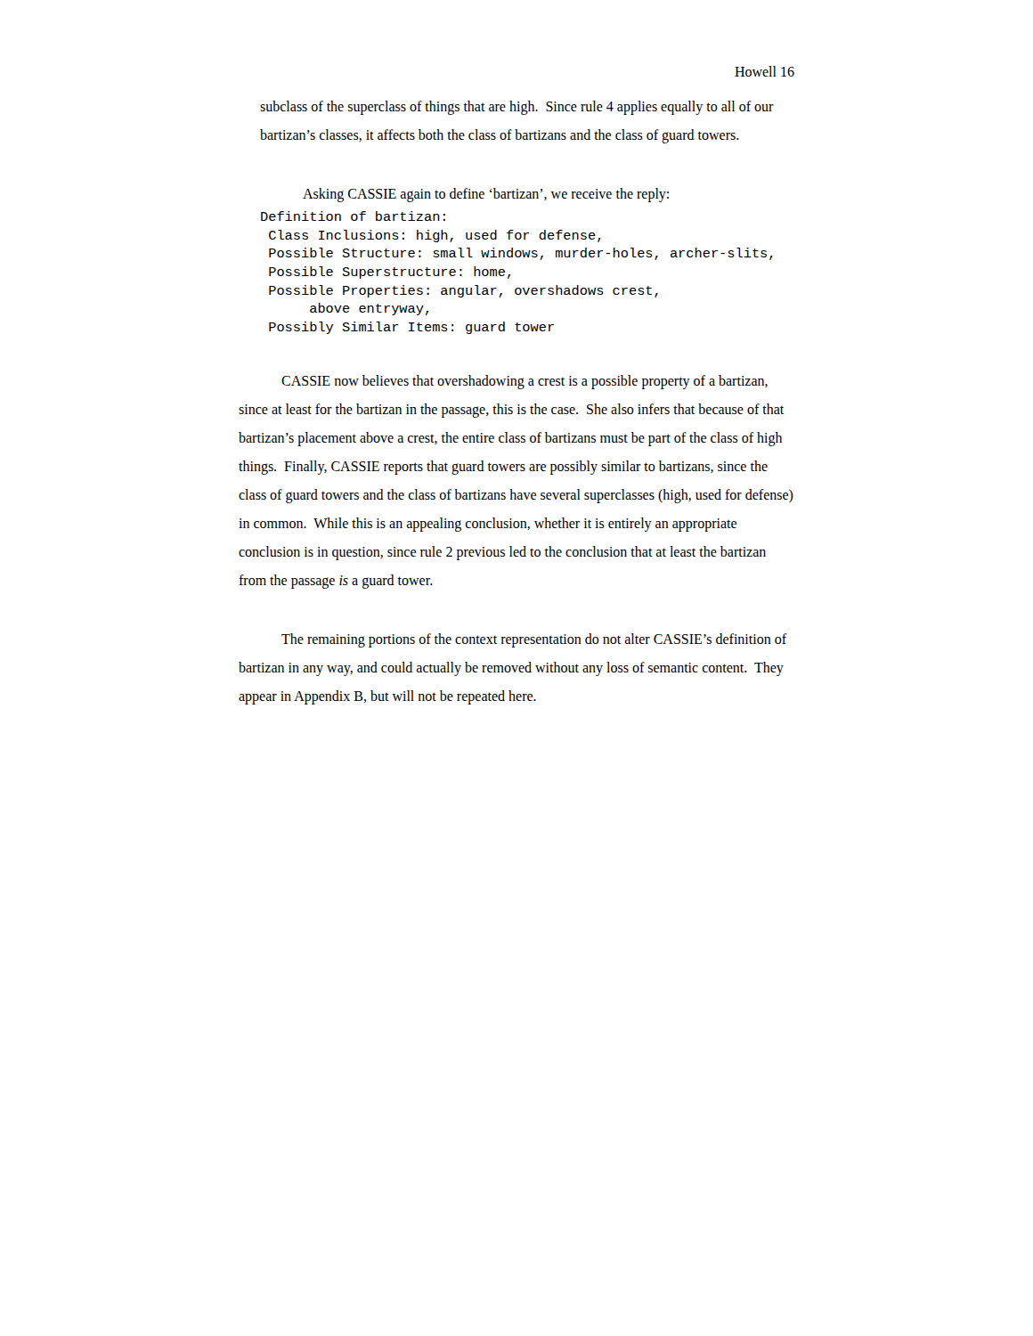Howell 16
subclass of the superclass of things that are high. Since rule 4 applies equally to all of our bartizan’s classes, it affects both the class of bartizans and the class of guard towers.
Asking CASSIE again to define ‘bartizan’, we receive the reply:
Definition of bartizan:
 Class Inclusions: high, used for defense,
 Possible Structure: small windows, murder-holes, archer-slits,
 Possible Superstructure: home,
 Possible Properties: angular, overshadows crest,
      above entryway,
 Possibly Similar Items: guard tower
CASSIE now believes that overshadowing a crest is a possible property of a bartizan, since at least for the bartizan in the passage, this is the case. She also infers that because of that bartizan’s placement above a crest, the entire class of bartizans must be part of the class of high things. Finally, CASSIE reports that guard towers are possibly similar to bartizans, since the class of guard towers and the class of bartizans have several superclasses (high, used for defense) in common. While this is an appealing conclusion, whether it is entirely an appropriate conclusion is in question, since rule 2 previous led to the conclusion that at least the bartizan from the passage is a guard tower.
The remaining portions of the context representation do not alter CASSIE’s definition of bartizan in any way, and could actually be removed without any loss of semantic content. They appear in Appendix B, but will not be repeated here.